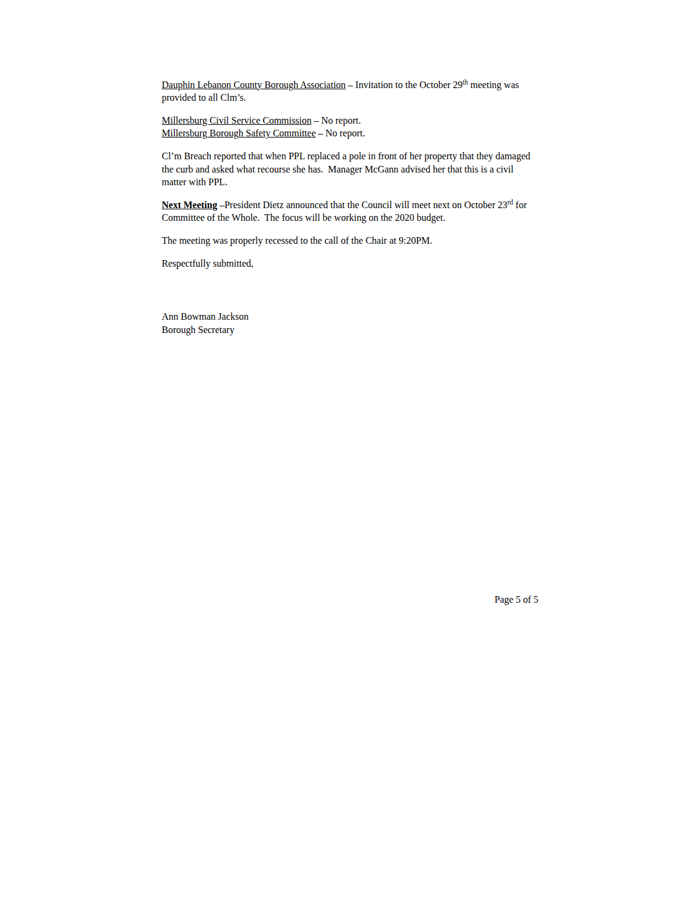Dauphin Lebanon County Borough Association – Invitation to the October 29th meeting was provided to all Clm’s.
Millersburg Civil Service Commission – No report.
Millersburg Borough Safety Committee – No report.
Cl’m Breach reported that when PPL replaced a pole in front of her property that they damaged the curb and asked what recourse she has. Manager McGann advised her that this is a civil matter with PPL.
Next Meeting –President Dietz announced that the Council will meet next on October 23rd for Committee of the Whole. The focus will be working on the 2020 budget.
The meeting was properly recessed to the call of the Chair at 9:20PM.
Respectfully submitted,
Ann Bowman Jackson
Borough Secretary
Page 5 of 5